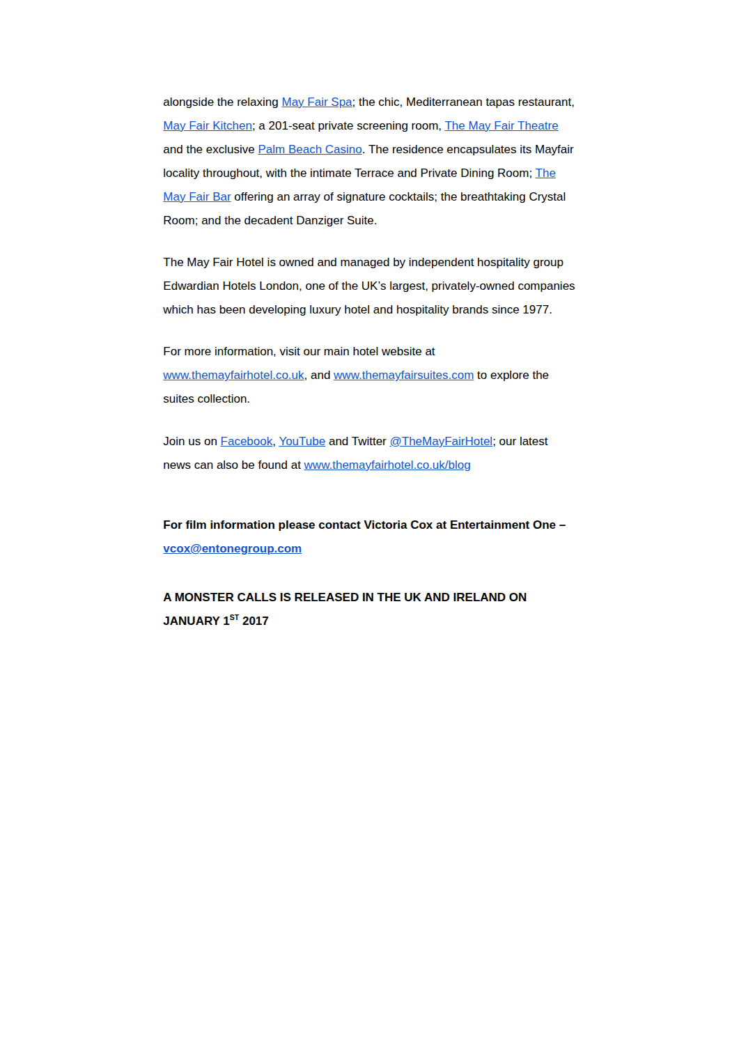alongside the relaxing May Fair Spa; the chic, Mediterranean tapas restaurant, May Fair Kitchen; a 201-seat private screening room, The May Fair Theatre and the exclusive Palm Beach Casino. The residence encapsulates its Mayfair locality throughout, with the intimate Terrace and Private Dining Room; The May Fair Bar offering an array of signature cocktails; the breathtaking Crystal Room; and the decadent Danziger Suite.
The May Fair Hotel is owned and managed by independent hospitality group Edwardian Hotels London, one of the UK’s largest, privately-owned companies which has been developing luxury hotel and hospitality brands since 1977.
For more information, visit our main hotel website at www.themayfairhotel.co.uk, and www.themayfairsuites.com to explore the suites collection.
Join us on Facebook, YouTube and Twitter @TheMayFairHotel; our latest news can also be found at www.themayfairhotel.co.uk/blog
For film information please contact Victoria Cox at Entertainment One – vcox@entonegroup.com
A MONSTER CALLS IS RELEASED IN THE UK AND IRELAND ON JANUARY 1ST 2017